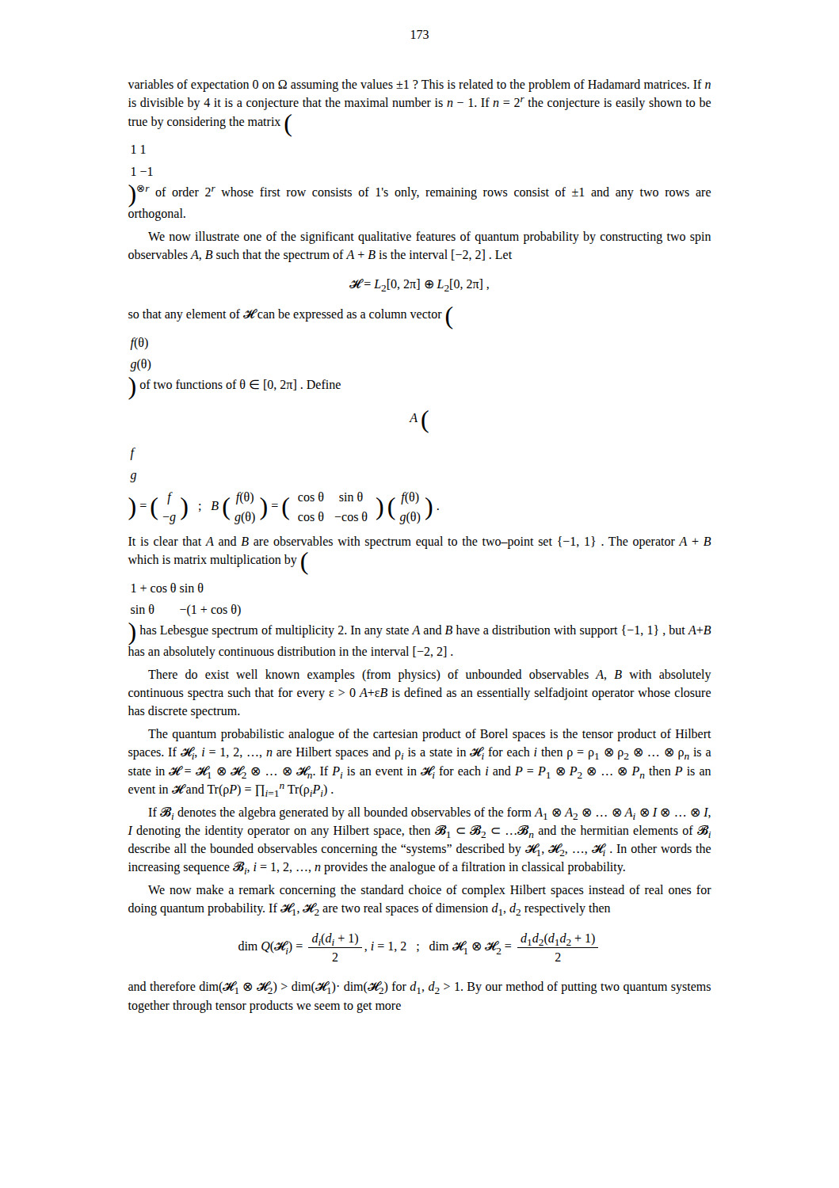173
variables of expectation 0 on Ω assuming the values ±1 ? This is related to the problem of Hadamard matrices. If n is divisible by 4 it is a conjecture that the maximal number is n − 1. If n = 2r the conjecture is easily shown to be true by considering the matrix (
| 1 | 1 |
| 1 | −1 |
)⊗r of order 2r whose first row consists of 1's only, remaining rows consist of ±1 and any two rows are orthogonal.
We now illustrate one of the significant qualitative features of quantum probability by constructing two spin observables A, B such that the spectrum of A + B is the interval [−2, 2] . Let
𝓗 = L2[0, 2π] ⊕ L2[0, 2π] ,
so that any element of 𝓗 can be expressed as a column vector (
| f (θ) |
| g (θ) |
) of two functions of θ ∈ [0, 2π] . Define
A (
| f |
| g |
) = (
| f |
| − g |
) ; B (
| f (θ) |
| g (θ) |
) = (
| cos θ | sin θ |
| cos θ | −cos θ |
) (
| f (θ) |
| g (θ) |
) .
It is clear that A and B are observables with spectrum equal to the two–point set {−1, 1} . The operator A + B which is matrix multiplication by (
| 1 + cos θ | sin θ |
| sin θ | −(1 + cos θ) |
) has Lebesgue spectrum of multiplicity 2. In any state A and B have a distribution with support {−1, 1} , but A+B has an absolutely continuous distribution in the interval [−2, 2] .
There do exist well known examples (from physics) of unbounded observables A, B with absolutely continuous spectra such that for every ε > 0 A+εB is defined as an essentially selfadjoint operator whose closure has discrete spectrum.
The quantum probabilistic analogue of the cartesian product of Borel spaces is the tensor product of Hilbert spaces. If 𝓗i, i = 1, 2, …, n are Hilbert spaces and ρi is a state in 𝓗i for each i then ρ = ρ1 ⊗ ρ2 ⊗ … ⊗ ρn is a state in 𝓗 = 𝓗1 ⊗ 𝓗2 ⊗ … ⊗ 𝓗n. If Pi is an event in 𝓗i for each i and P = P1 ⊗ P2 ⊗ … ⊗ Pn then P is an event in 𝓗 and Tr(ρP) = ∏i=1n Tr(ρiPi) .
If 𝓑i denotes the algebra generated by all bounded observables of the form A1 ⊗ A2 ⊗ … ⊗ Ai ⊗ I ⊗ … ⊗ I, I denoting the identity operator on any Hilbert space, then 𝓑1 ⊂ 𝓑2 ⊂ …𝓑n and the hermitian elements of 𝓑i describe all the bounded observables concerning the “systems” described by 𝓗1, 𝓗2, …, 𝓗i . In other words the increasing sequence 𝓑i, i = 1, 2, …, n provides the analogue of a filtration in classical probability.
We now make a remark concerning the standard choice of complex Hilbert spaces instead of real ones for doing quantum probability. If 𝓗1, 𝓗2 are two real spaces of dimension d1, d2 respectively then
dim Q(𝓗i) = di(di + 1) 2, i = 1, 2 ; dim 𝓗1 ⊗ 𝓗2 = d1d2(d1d2 + 1) 2
and therefore dim(𝓗1 ⊗ 𝓗2) > dim(𝓗1)· dim(𝓗2) for d1, d2 > 1. By our method of putting two quantum systems together through tensor products we seem to get more